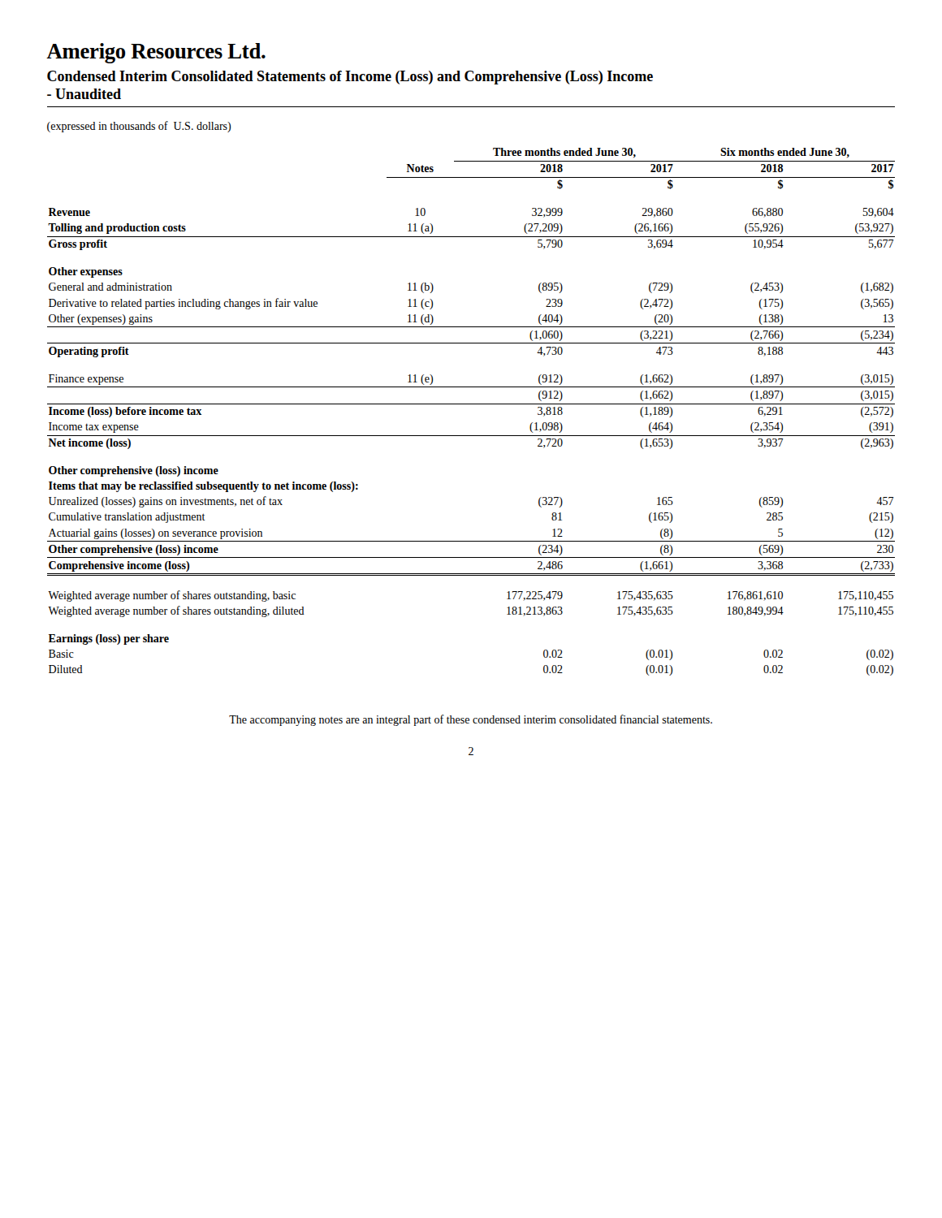Amerigo Resources Ltd.
Condensed Interim Consolidated Statements of Income (Loss) and Comprehensive (Loss) Income
- Unaudited
(expressed in thousands of U.S. dollars)
| | | Three months ended June 30, | Six months ended June 30, |
| --- | --- | --- | --- |
| | Notes | 2018 | 2017 | 2018 | 2017 |
| | | $ | $ | $ | $ |
| Revenue | 10 | 32,999 | 29,860 | 66,880 | 59,604 |
| Tolling and production costs | 11 (a) | (27,209) | (26,166) | (55,926) | (53,927) |
| Gross profit | | 5,790 | 3,694 | 10,954 | 5,677 |
| Other expenses | | | | | |
| General and administration | 11 (b) | (895) | (729) | (2,453) | (1,682) |
| Derivative to related parties including changes in fair value | 11 (c) | 239 | (2,472) | (175) | (3,565) |
| Other (expenses) gains | 11 (d) | (404) | (20) | (138) | 13 |
| | | (1,060) | (3,221) | (2,766) | (5,234) |
| Operating profit | | 4,730 | 473 | 8,188 | 443 |
| Finance expense | 11 (e) | (912) | (1,662) | (1,897) | (3,015) |
| | | (912) | (1,662) | (1,897) | (3,015) |
| Income (loss) before income tax | | 3,818 | (1,189) | 6,291 | (2,572) |
| Income tax expense | | (1,098) | (464) | (2,354) | (391) |
| Net income (loss) | | 2,720 | (1,653) | 3,937 | (2,963) |
| Other comprehensive (loss) income | | | | | |
| Items that may be reclassified subsequently to net income (loss): | | | | | |
| Unrealized (losses) gains on investments, net of tax | | (327) | 165 | (859) | 457 |
| Cumulative translation adjustment | | 81 | (165) | 285 | (215) |
| Actuarial gains (losses) on severance provision | | 12 | (8) | 5 | (12) |
| Other comprehensive (loss) income | | (234) | (8) | (569) | 230 |
| Comprehensive income (loss) | | 2,486 | (1,661) | 3,368 | (2,733) |
| Weighted average number of shares outstanding, basic | | 177,225,479 | 175,435,635 | 176,861,610 | 175,110,455 |
| Weighted average number of shares outstanding, diluted | | 181,213,863 | 175,435,635 | 180,849,994 | 175,110,455 |
| Earnings (loss) per share | | | | | |
| Basic | | 0.02 | (0.01) | 0.02 | (0.02) |
| Diluted | | 0.02 | (0.01) | 0.02 | (0.02) |
The accompanying notes are an integral part of these condensed interim consolidated financial statements.
2